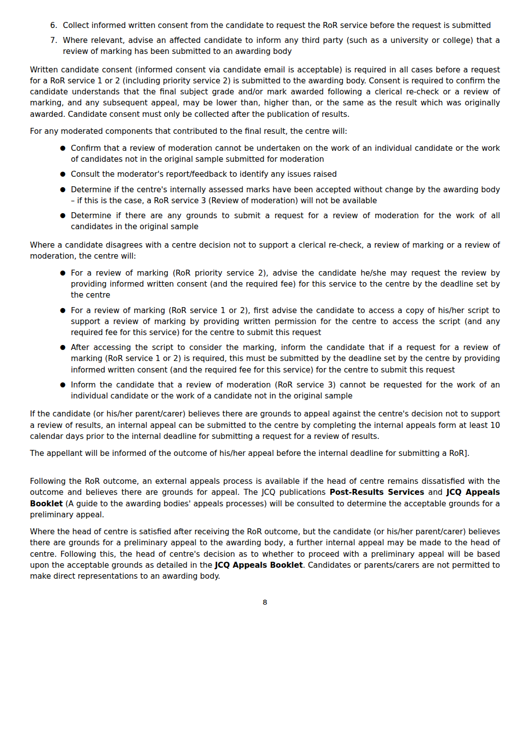Collect informed written consent from the candidate to request the RoR service before the request is submitted
Where relevant, advise an affected candidate to inform any third party (such as a university or college) that a review of marking has been submitted to an awarding body
Written candidate consent (informed consent via candidate email is acceptable) is required in all cases before a request for a RoR service 1 or 2 (including priority service 2) is submitted to the awarding body. Consent is required to confirm the candidate understands that the final subject grade and/or mark awarded following a clerical re-check or a review of marking, and any subsequent appeal, may be lower than, higher than, or the same as the result which was originally awarded. Candidate consent must only be collected after the publication of results.
For any moderated components that contributed to the final result, the centre will:
Confirm that a review of moderation cannot be undertaken on the work of an individual candidate or the work of candidates not in the original sample submitted for moderation
Consult the moderator's report/feedback to identify any issues raised
Determine if the centre's internally assessed marks have been accepted without change by the awarding body – if this is the case, a RoR service 3 (Review of moderation) will not be available
Determine if there are any grounds to submit a request for a review of moderation for the work of all candidates in the original sample
Where a candidate disagrees with a centre decision not to support a clerical re-check, a review of marking or a review of moderation, the centre will:
For a review of marking (RoR priority service 2), advise the candidate he/she may request the review by providing informed written consent (and the required fee) for this service to the centre by the deadline set by the centre
For a review of marking (RoR service 1 or 2), first advise the candidate to access a copy of his/her script to support a review of marking by providing written permission for the centre to access the script (and any required fee for this service) for the centre to submit this request
After accessing the script to consider the marking, inform the candidate that if a request for a review of marking (RoR service 1 or 2) is required, this must be submitted by the deadline set by the centre by providing informed written consent (and the required fee for this service) for the centre to submit this request
Inform the candidate that a review of moderation (RoR service 3) cannot be requested for the work of an individual candidate or the work of a candidate not in the original sample
If the candidate (or his/her parent/carer) believes there are grounds to appeal against the centre's decision not to support a review of results, an internal appeal can be submitted to the centre by completing the internal appeals form at least 10 calendar days prior to the internal deadline for submitting a request for a review of results.
The appellant will be informed of the outcome of his/her appeal before the internal deadline for submitting a RoR].
Following the RoR outcome, an external appeals process is available if the head of centre remains dissatisfied with the outcome and believes there are grounds for appeal. The JCQ publications Post-Results Services and JCQ Appeals Booklet (A guide to the awarding bodies' appeals processes) will be consulted to determine the acceptable grounds for a preliminary appeal.
Where the head of centre is satisfied after receiving the RoR outcome, but the candidate (or his/her parent/carer) believes there are grounds for a preliminary appeal to the awarding body, a further internal appeal may be made to the head of centre. Following this, the head of centre's decision as to whether to proceed with a preliminary appeal will be based upon the acceptable grounds as detailed in the JCQ Appeals Booklet. Candidates or parents/carers are not permitted to make direct representations to an awarding body.
8